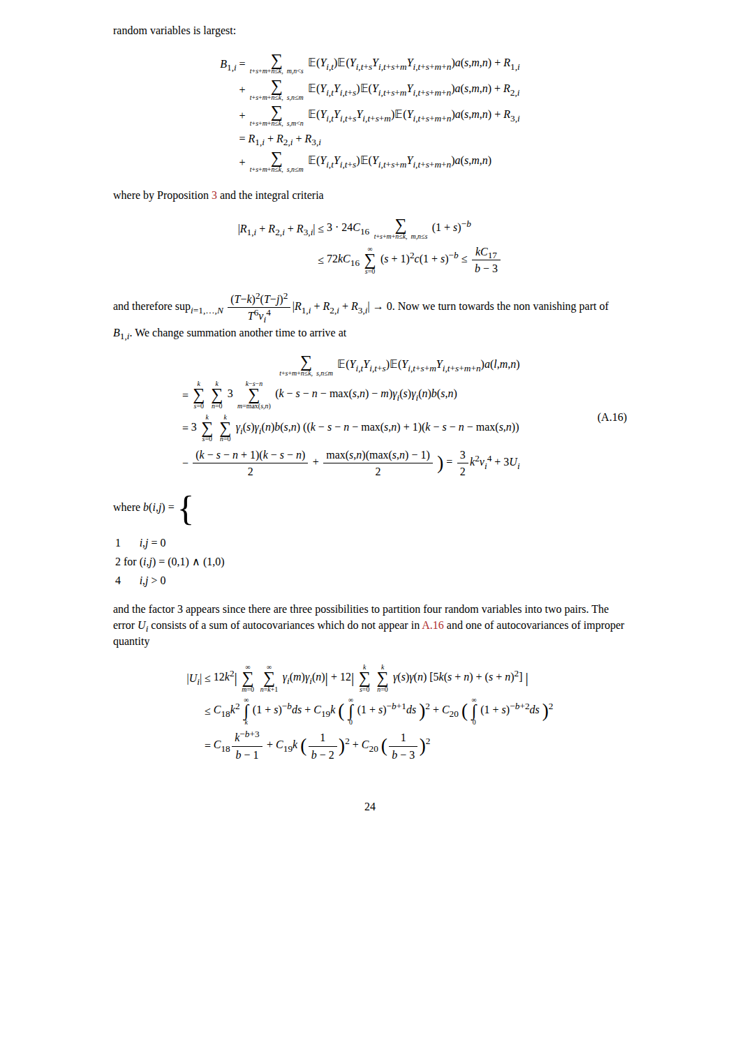random variables is largest:
| B 1, i | = | ∑ t + s + m + n ≤ k , m , n < s 𝔼( Y i , t )𝔼( Y i , t + s Y i , t + s + m Y i , t + s + m + n ) a ( s , m , n ) + R 1, i |
| | + | ∑ t + s + m + n ≤ k , s , n ≤ m 𝔼( Y i , t Y i , t + s )𝔼( Y i , t + s + m Y i , t + s + m + n ) a ( s , m , n ) + R 2, i |
| | + | ∑ t + s + m + n ≤ k , s , m < n 𝔼( Y i , t Y i , t + s Y i , t + s + m )𝔼( Y i , t + s + m + n ) a ( s , m , n ) + R 3, i |
| | = | R 1, i + R 2, i + R 3, i |
| | + | ∑ t + s + m + n ≤ k , s , n ≤ m 𝔼( Y i , t Y i , t + s )𝔼( Y i , t + s + m Y i , t + s + m + n ) a ( s , m , n ) |
where by Proposition 3 and the integral criteria
| / R 1, i + R 2, i + R 3, i / | ≤ | 3 · 24 C 16 ∑ t + s + m + n ≤ k , m , n ≤ s (1 + s ) − b |
| | ≤ | 72 kC 16 ∞ ∑ s =0 ( s + 1) 2 c (1 + s ) − b ≤ kC 17 b − 3 |
and therefore supi=1,…,N (T−k)2(T−j)2 T6vi4|R1,i + R2,i + R3,i| → 0. Now we turn towards the non vanishing part of B1,i. We change summation another time to arrive at
| ∑ t + s + m + n ≤ k , s , n ≤ m 𝔼( Y i , t Y i , t + s )𝔼( Y i , t + s + m Y i , t + s + m + n ) a ( l , m , n ) |
| | = | k ∑ s =0 k ∑ n =0 3 k − s − n ∑ m =max( s , n ) ( k − s − n − max( s , n ) − m ) γ i ( s ) γ i ( n ) b ( s , n ) |
| | = | 3 k ∑ s =0 k ∑ n =0 γ i ( s ) γ i ( n ) b ( s , n ) (( k − s − n − max( s , n ) + 1)( k − s − n − max( s , n )) |
| | − | ( k − s − n + 1)( k − s − n ) 2 + max( s , n )(max( s , n ) − 1) 2 ) = 3 2 k 2 v i 4 + 3 U i |
(A.16)
where b(i,j) = {
| 1 | | i , j = 0 |
| 2 | for | ( i , j ) = (0,1) ∧ (1,0) |
| 4 | | i , j > 0 |
and the factor 3 appears since there are three possibilities to partition four random variables into two pairs. The error Ui consists of a sum of autocovariances which do not appear in A.16 and one of autocovariances of improper quantity
| / U i / | ≤ | 12 k 2 / ∞ ∑ m =0 ∞ ∑ n = k +1 γ i ( m ) γ i ( n ) / + 12 / k ∑ s =0 k ∑ n =0 γ ( s ) γ ( n ) [5 k ( s + n ) + ( s + n ) 2 ] / |
| | ≤ | C 18 k 2 ∞ ∫ k (1 + s ) − b ds + C 19 k ( ∞ ∫ 0 (1 + s ) − b +1 ds ) 2 + C 20 ( ∞ ∫ 0 (1 + s ) − b +2 ds ) 2 |
| | = | C 18 k − b +3 b − 1 + C 19 k ( 1 b − 2 ) 2 + C 20 ( 1 b − 3 ) 2 |
24